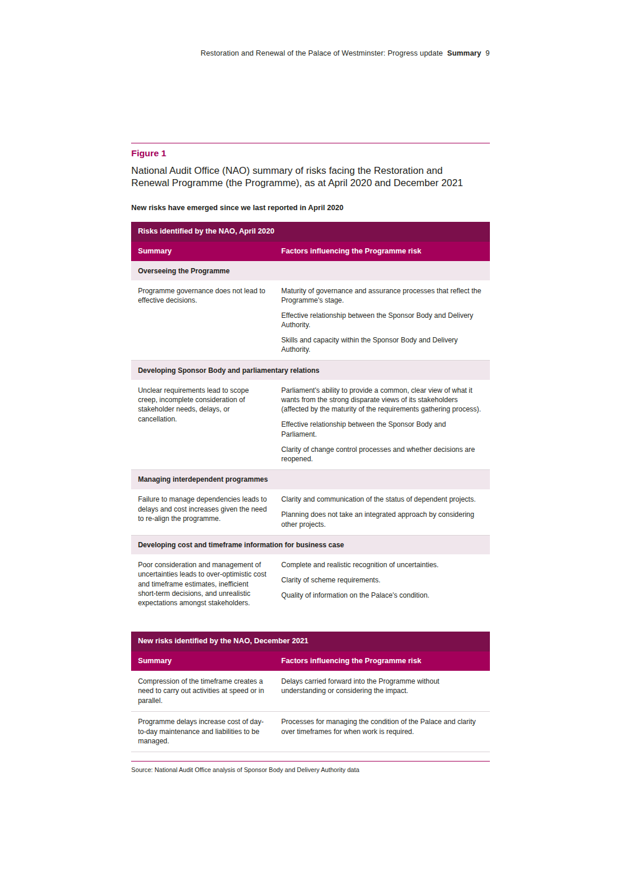Restoration and Renewal of the Palace of Westminster: Progress update Summary 9
Figure 1
National Audit Office (NAO) summary of risks facing the Restoration and
Renewal Programme (the Programme), as at April 2020 and December 2021
New risks have emerged since we last reported in April 2020
| Risks identified by the NAO, April 2020 |
| --- |
| Summary | Factors influencing the Programme risk |
| Overseeing the Programme |
| Programme governance does not lead to effective decisions. | Maturity of governance and assurance processes that reflect the Programme's stage. Effective relationship between the Sponsor Body and Delivery Authority. Skills and capacity within the Sponsor Body and Delivery Authority. |
| Developing Sponsor Body and parliamentary relations |
| Unclear requirements lead to scope creep, incomplete consideration of stakeholder needs, delays, or cancellation. | Parliament's ability to provide a common, clear view of what it wants from the strong disparate views of its stakeholders (affected by the maturity of the requirements gathering process). Effective relationship between the Sponsor Body and Parliament. Clarity of change control processes and whether decisions are reopened. |
| Managing interdependent programmes |
| Failure to manage dependencies leads to delays and cost increases given the need to re-align the programme. | Clarity and communication of the status of dependent projects. Planning does not take an integrated approach by considering other projects. |
| Developing cost and timeframe information for business case |
| Poor consideration and management of uncertainties leads to over-optimistic cost and timeframe estimates, inefficient short-term decisions, and unrealistic expectations amongst stakeholders. | Complete and realistic recognition of uncertainties. Clarity of scheme requirements. Quality of information on the Palace's condition. |
| New risks identified by the NAO, December 2021 |
| Summary | Factors influencing the Programme risk |
| Compression of the timeframe creates a need to carry out activities at speed or in parallel. | Delays carried forward into the Programme without understanding or considering the impact. |
| Programme delays increase cost of day-to-day maintenance and liabilities to be managed. | Processes for managing the condition of the Palace and clarity over timeframes for when work is required. |
Source: National Audit Office analysis of Sponsor Body and Delivery Authority data